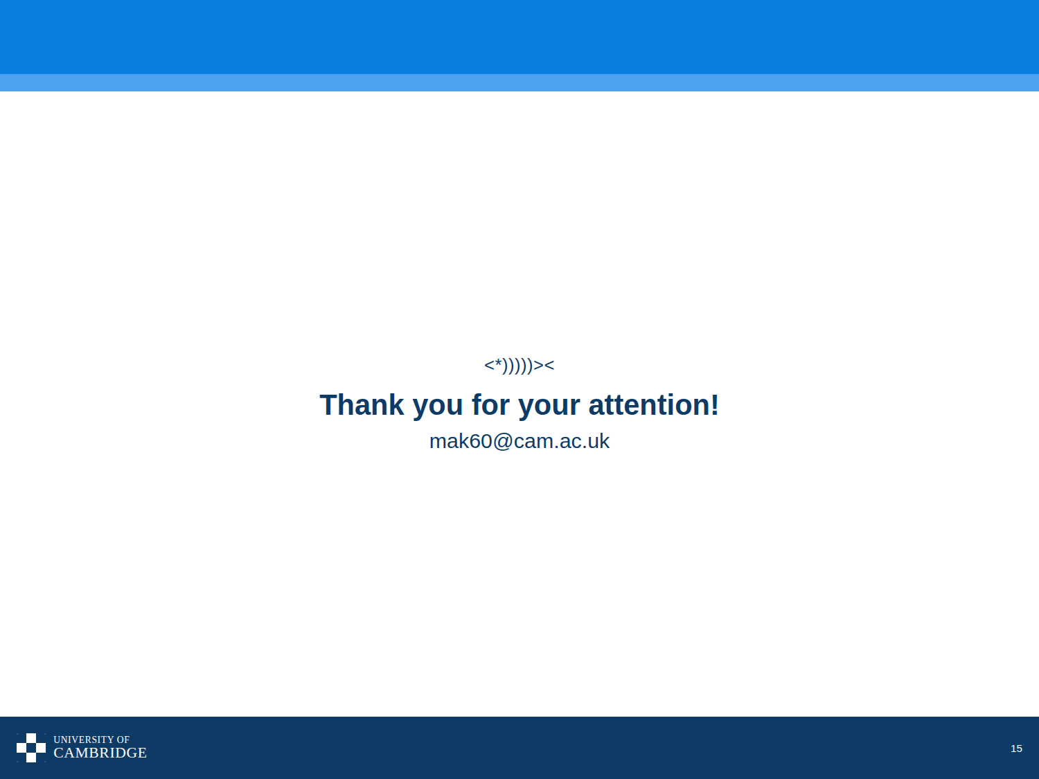<*)))))><
Thank you for your attention!
mak60@cam.ac.uk
UNIVERSITY OF CAMBRIDGE
15